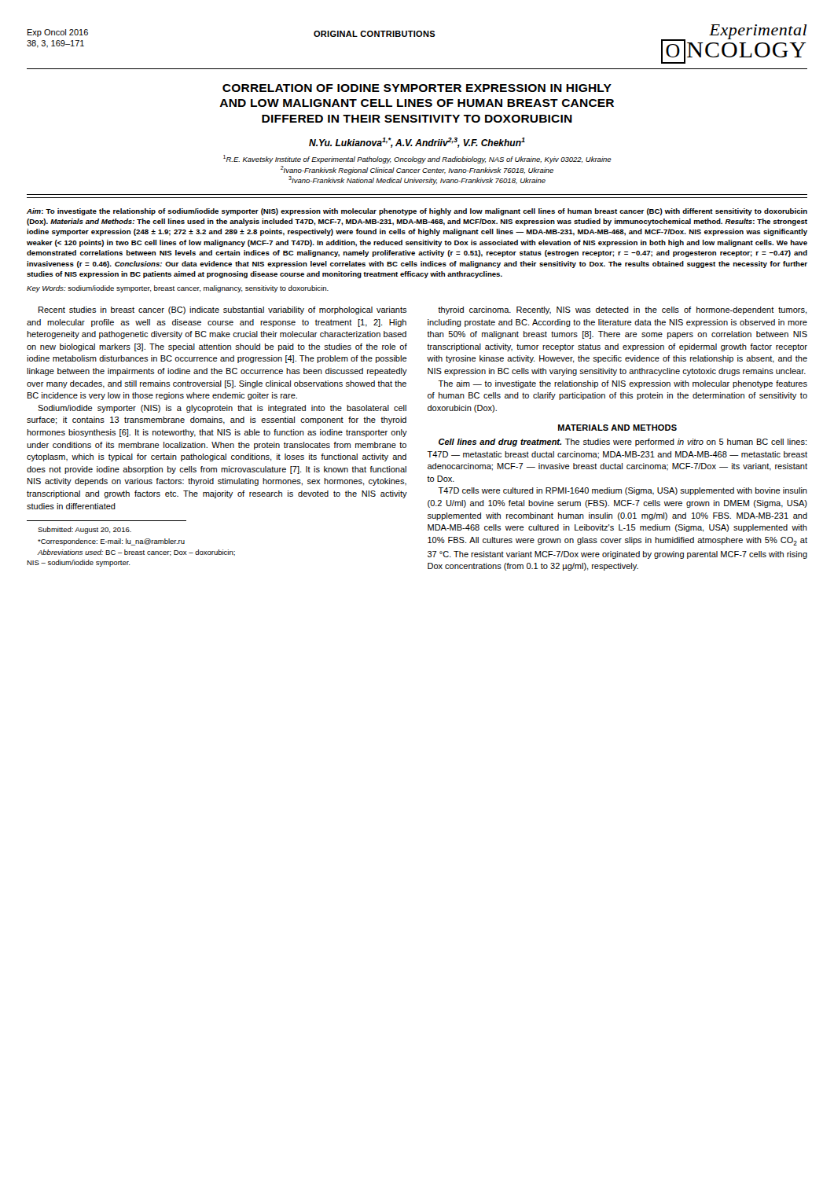Exp Oncol 2016
38, 3, 169–171
ORIGINAL CONTRIBUTIONS
Experimental ONCOLOGY
CORRELATION OF IODINE SYMPORTER EXPRESSION IN HIGHLY
AND LOW MALIGNANT CELL LINES OF HUMAN BREAST CANCER
DIFFERED IN THEIR SENSITIVITY TO DOXORUBICIN
N.Yu. Lukianova1,*, A.V. Andriiv2,3, V.F. Chekhun1
1R.E. Kavetsky Institute of Experimental Pathology, Oncology and Radiobiology, NAS of Ukraine, Kyiv 03022, Ukraine
2Ivano-Frankivsk Regional Clinical Cancer Center, Ivano-Frankivsk 76018, Ukraine
3Ivano-Frankivsk National Medical University, Ivano-Frankivsk 76018, Ukraine
Aim: To investigate the relationship of sodium/iodide symporter (NIS) expression with molecular phenotype of highly and low malignant cell lines of human breast cancer (BC) with different sensitivity to doxorubicin (Dox). Materials and Methods: The cell lines used in the analysis included T47D, MCF-7, MDA-MB-231, MDA-MB-468, and MCF/Dox. NIS expression was studied by immunocytochemical method. Results: The strongest iodine symporter expression (248 ± 1.9; 272 ± 3.2 and 289 ± 2.8 points, respectively) were found in cells of highly malignant cell lines — MDA-MB-231, MDA-MB-468, and MCF-7/Dox. NIS expression was significantly weaker (< 120 points) in two BC cell lines of low malignancy (MCF-7 and T47D). In addition, the reduced sensitivity to Dox is associated with elevation of NIS expression in both high and low malignant cells. We have demonstrated correlations between NIS levels and certain indices of BC malignancy, namely proliferative activity (r = 0.51), receptor status (estrogen receptor; r = −0.47; and progesteron receptor; r = −0.47) and invasiveness (r = 0.46). Conclusions: Our data evidence that NIS expression level correlates with BC cells indices of malignancy and their sensitivity to Dox. The results obtained suggest the necessity for further studies of NIS expression in BC patients aimed at prognosing disease course and monitoring treatment efficacy with anthracyclines.
Key Words: sodium/iodide symporter, breast cancer, malignancy, sensitivity to doxorubicin.
Recent studies in breast cancer (BC) indicate substantial variability of morphological variants and molecular profile as well as disease course and response to treatment [1, 2]. High heterogeneity and pathogenetic diversity of BC make crucial their molecular characterization based on new biological markers [3]. The special attention should be paid to the studies of the role of iodine metabolism disturbances in BC occurrence and progression [4]. The problem of the possible linkage between the impairments of iodine and the BC occurrence has been discussed repeatedly over many decades, and still remains controversial [5]. Single clinical observations showed that the BC incidence is very low in those regions where endemic goiter is rare.
Sodium/iodide symporter (NIS) is a glycoprotein that is integrated into the basolateral cell surface; it contains 13 transmembrane domains, and is essential component for the thyroid hormones biosynthesis [6]. It is noteworthy, that NIS is able to function as iodine transporter only under conditions of its membrane localization. When the protein translocates from membrane to cytoplasm, which is typical for certain pathological conditions, it loses its functional activity and does not provide iodine absorption by cells from microvasculature [7]. It is known that functional NIS activity depends on various factors: thyroid stimulating hormones, sex hormones, cytokines, transcriptional and growth factors etc. The majority of research is devoted to the NIS activity studies in differentiated
Submitted: August 20, 2016.
*Correspondence: E-mail: lu_na@rambler.ru
Abbreviations used: BC – breast cancer; Dox – doxorubicin;
NIS – sodium/iodide symporter.
thyroid carcinoma. Recently, NIS was detected in the cells of hormone-dependent tumors, including prostate and BC. According to the literature data the NIS expression is observed in more than 50% of malignant breast tumors [8]. There are some papers on correlation between NIS transcriptional activity, tumor receptor status and expression of epidermal growth factor receptor with tyrosine kinase activity. However, the specific evidence of this relationship is absent, and the NIS expression in BC cells with varying sensitivity to anthracycline cytotoxic drugs remains unclear.
The aim — to investigate the relationship of NIS expression with molecular phenotype features of human BC cells and to clarify participation of this protein in the determination of sensitivity to doxorubicin (Dox).
MATERIALS AND METHODS
Cell lines and drug treatment. The studies were performed in vitro on 5 human BC cell lines: T47D — metastatic breast ductal carcinoma; MDA-MB-231 and MDA-MB-468 — metastatic breast adenocarcinoma; MCF-7 — invasive breast ductal carcinoma; MCF-7/Dox — its variant, resistant to Dox.
T47D cells were cultured in RPMI-1640 medium (Sigma, USA) supplemented with bovine insulin (0.2 U/ml) and 10% fetal bovine serum (FBS). MCF-7 cells were grown in DMEM (Sigma, USA) supplemented with recombinant human insulin (0.01 mg/ml) and 10% FBS. MDA-MB-231 and MDA-MB-468 cells were cultured in Leibovitz's L-15 medium (Sigma, USA) supplemented with 10% FBS. All cultures were grown on glass cover slips in humidified atmosphere with 5% CO2 at 37 °C. The resistant variant MCF-7/Dox were originated by growing parental MCF-7 cells with rising Dox concentrations (from 0.1 to 32 µg/ml), respectively.